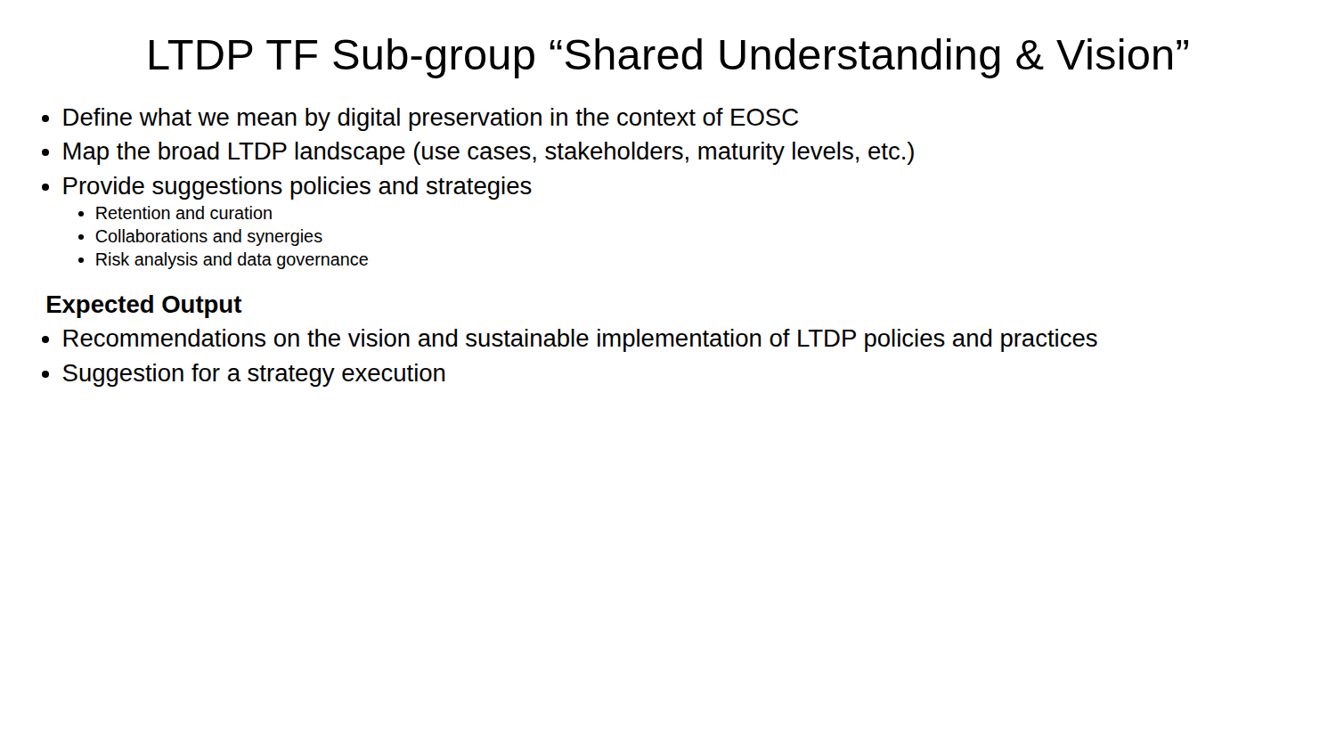LTDP TF Sub-group “Shared Understanding & Vision”
Define what we mean by digital preservation in the context of EOSC
Map the broad LTDP landscape (use cases, stakeholders, maturity levels, etc.)
Provide suggestions policies and strategies
Retention and curation
Collaborations and synergies
Risk analysis and data governance
Expected Output
Recommendations on the vision and sustainable implementation of LTDP policies and practices
Suggestion for a strategy execution